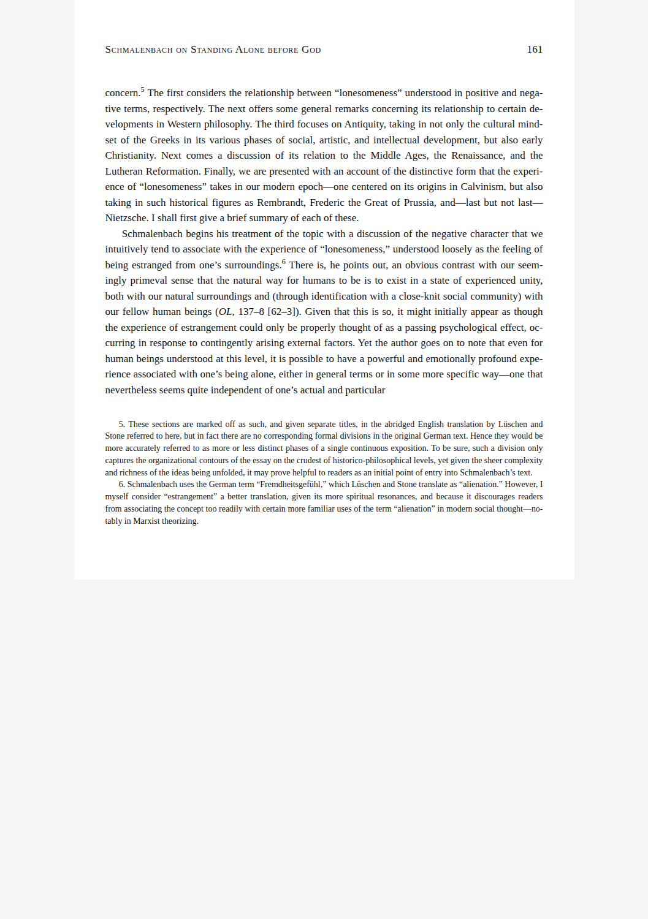Schmalenbach on Standing Alone before God 161
concern.5 The first considers the relationship between “lonesomeness” understood in positive and negative terms, respectively. The next offers some general remarks concerning its relationship to certain developments in Western philosophy. The third focuses on Antiquity, taking in not only the cultural mind-set of the Greeks in its various phases of social, artistic, and intellectual development, but also early Christianity. Next comes a discussion of its relation to the Middle Ages, the Renaissance, and the Lutheran Reformation. Finally, we are presented with an account of the distinctive form that the experience of “lonesomeness” takes in our modern epoch—one centered on its origins in Calvinism, but also taking in such historical figures as Rembrandt, Frederic the Great of Prussia, and—last but not last—Nietzsche. I shall first give a brief summary of each of these.
Schmalenbach begins his treatment of the topic with a discussion of the negative character that we intuitively tend to associate with the experience of “lonesomeness,” understood loosely as the feeling of being estranged from one’s surroundings.6 There is, he points out, an obvious contrast with our seemingly primeval sense that the natural way for humans to be is to exist in a state of experienced unity, both with our natural surroundings and (through identification with a close-knit social community) with our fellow human beings (OL, 137–8 [62–3]). Given that this is so, it might initially appear as though the experience of estrangement could only be properly thought of as a passing psychological effect, occurring in response to contingently arising external factors. Yet the author goes on to note that even for human beings understood at this level, it is possible to have a powerful and emotionally profound experience associated with one’s being alone, either in general terms or in some more specific way—one that nevertheless seems quite independent of one’s actual and particular
5. These sections are marked off as such, and given separate titles, in the abridged English translation by Lüschen and Stone referred to here, but in fact there are no corresponding formal divisions in the original German text. Hence they would be more accurately referred to as more or less distinct phases of a single continuous exposition. To be sure, such a division only captures the organizational contours of the essay on the crudest of historico-philosophical levels, yet given the sheer complexity and richness of the ideas being unfolded, it may prove helpful to readers as an initial point of entry into Schmalenbach’s text.
6. Schmalenbach uses the German term “Fremdheitsgefühl,” which Lüschen and Stone translate as “alienation.” However, I myself consider “estrangement” a better translation, given its more spiritual resonances, and because it discourages readers from associating the concept too readily with certain more familiar uses of the term “alienation” in modern social thought—notably in Marxist theorizing.